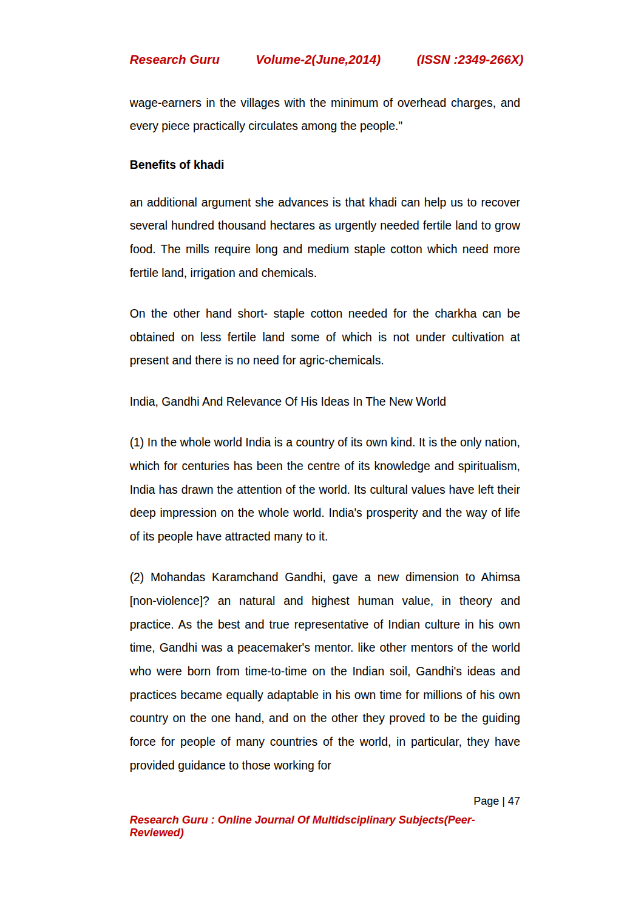Research Guru Volume-2(June,2014) (ISSN :2349-266X)
wage-earners in the villages with the minimum of overhead charges, and every piece practically circulates among the people."
Benefits of khadi
an additional argument she advances is that khadi can help us to recover several hundred thousand hectares as urgently needed fertile land to grow food. The mills require long and medium staple cotton which need more fertile land, irrigation and chemicals.
On the other hand short- staple cotton needed for the charkha can be obtained on less fertile land some of which is not under cultivation at present and there is no need for agric-chemicals.
India, Gandhi And Relevance Of His Ideas In The New World
(1) In the whole world India is a country of its own kind. It is the only nation, which for centuries has been the centre of its knowledge and spiritualism, India has drawn the attention of the world. Its cultural values have left their deep impression on the whole world. India's prosperity and the way of life of its people have attracted many to it.
(2) Mohandas Karamchand Gandhi, gave a new dimension to Ahimsa [non-violence]? an natural and highest human value, in theory and practice. As the best and true representative of Indian culture in his own time, Gandhi was a peacemaker's mentor. like other mentors of the world who were born from time-to-time on the Indian soil, Gandhi's ideas and practices became equally adaptable in his own time for millions of his own country on the one hand, and on the other they proved to be the guiding force for people of many countries of the world, in particular, they have provided guidance to those working for
Page | 47
Research Guru : Online Journal Of Multidsciplinary Subjects(Peer-Reviewed)